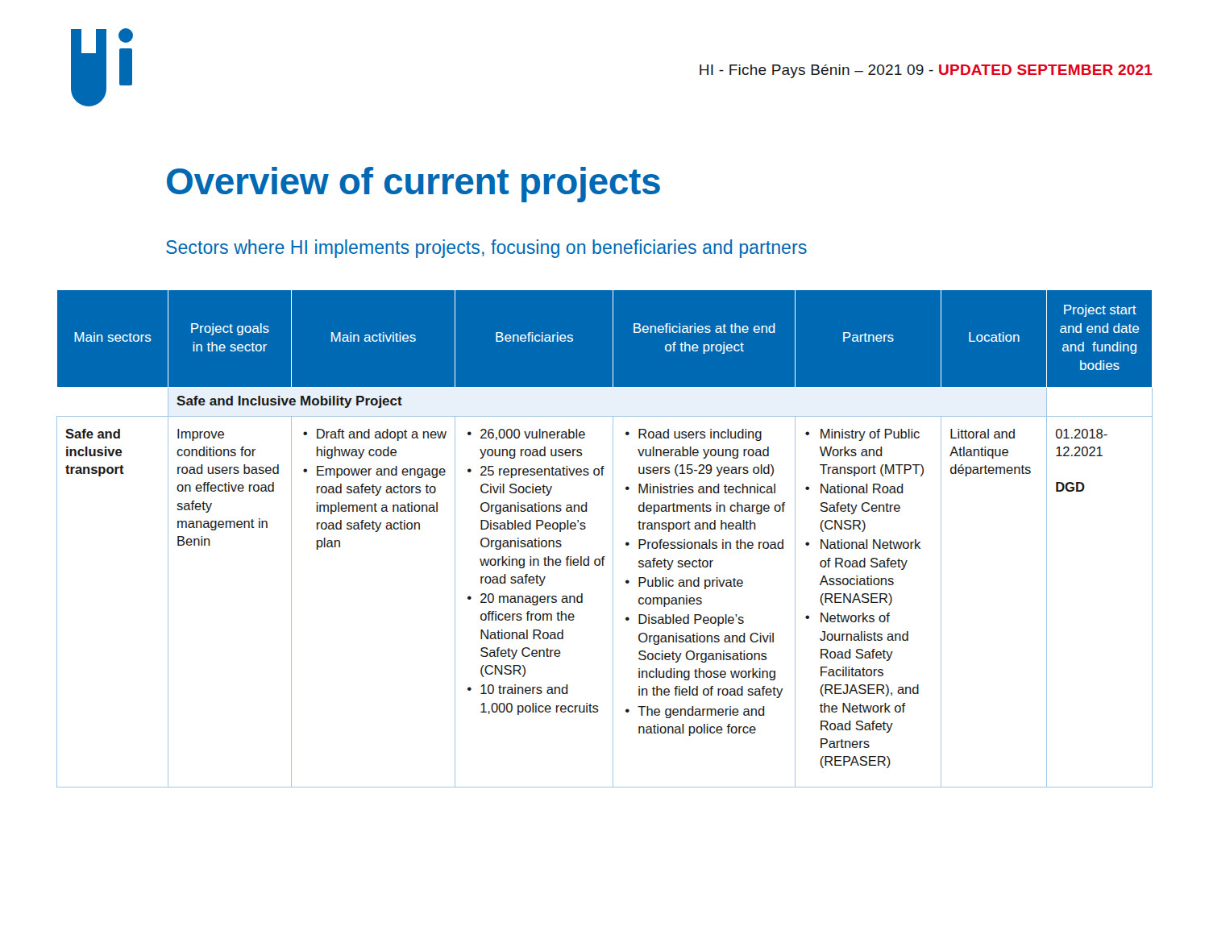HI - Fiche Pays Bénin – 2021 09 - UPDATED SEPTEMBER 2021
Overview of current projects
Sectors where HI implements projects, focusing on beneficiaries and partners
| Main sectors | Project goals in the sector | Main activities | Beneficiaries | Beneficiaries at the end of the project | Partners | Location | Project start and end date and funding bodies |
| --- | --- | --- | --- | --- | --- | --- | --- |
| | Safe and Inclusive Mobility Project | |
| Safe and inclusive transport | Improve conditions for road users based on effective road safety management in Benin | Draft and adopt a new highway code Empower and engage road safety actors to implement a national road safety action plan | 26,000 vulnerable young road users 25 representatives of Civil Society Organisations and Disabled People’s Organisations working in the field of road safety 20 managers and officers from the National Road Safety Centre (CNSR) 10 trainers and 1,000 police recruits | Road users including vulnerable young road users (15-29 years old) Ministries and technical departments in charge of transport and health Professionals in the road safety sector Public and private companies Disabled People’s Organisations and Civil Society Organisations including those working in the field of road safety The gendarmerie and national police force | Ministry of Public Works and Transport (MTPT) National Road Safety Centre (CNSR) National Network of Road Safety Associations (RENASER) Networks of Journalists and Road Safety Facilitators (REJASER), and the Network of Road Safety Partners (REPASER) | Littoral and Atlantique départements | 01.2018-12.2021 DGD |